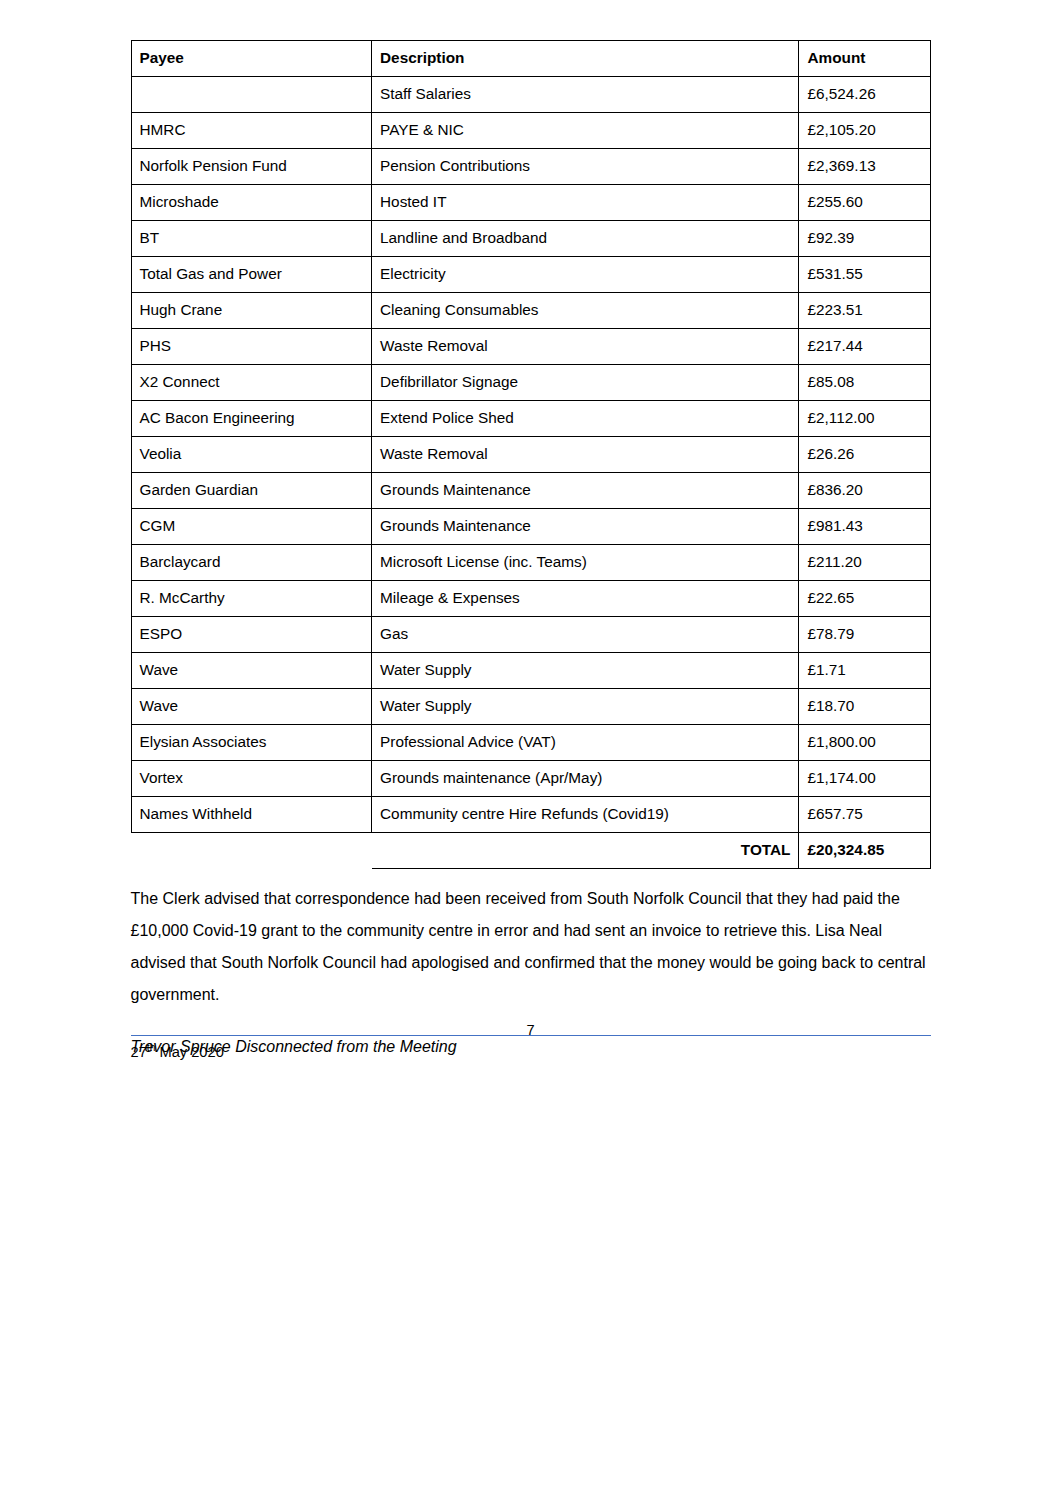| Payee | Description | Amount |
| --- | --- | --- |
| | Staff Salaries | £6,524.26 |
| HMRC | PAYE & NIC | £2,105.20 |
| Norfolk Pension Fund | Pension Contributions | £2,369.13 |
| Microshade | Hosted IT | £255.60 |
| BT | Landline and Broadband | £92.39 |
| Total Gas and Power | Electricity | £531.55 |
| Hugh Crane | Cleaning Consumables | £223.51 |
| PHS | Waste Removal | £217.44 |
| X2 Connect | Defibrillator Signage | £85.08 |
| AC Bacon Engineering | Extend Police Shed | £2,112.00 |
| Veolia | Waste Removal | £26.26 |
| Garden Guardian | Grounds Maintenance | £836.20 |
| CGM | Grounds Maintenance | £981.43 |
| Barclaycard | Microsoft License (inc. Teams) | £211.20 |
| R. McCarthy | Mileage & Expenses | £22.65 |
| ESPO | Gas | £78.79 |
| Wave | Water Supply | £1.71 |
| Wave | Water Supply | £18.70 |
| Elysian Associates | Professional Advice (VAT) | £1,800.00 |
| Vortex | Grounds maintenance (Apr/May) | £1,174.00 |
| Names Withheld | Community centre Hire Refunds (Covid19) | £657.75 |
| | TOTAL | £20,324.85 |
The Clerk advised that correspondence had been received from South Norfolk Council that they had paid the £10,000 Covid-19 grant to the community centre in error and had sent an invoice to retrieve this. Lisa Neal advised that South Norfolk Council had apologised and confirmed that the money would be going back to central government.
Trevor Spruce Disconnected from the Meeting
7
27th May 2020